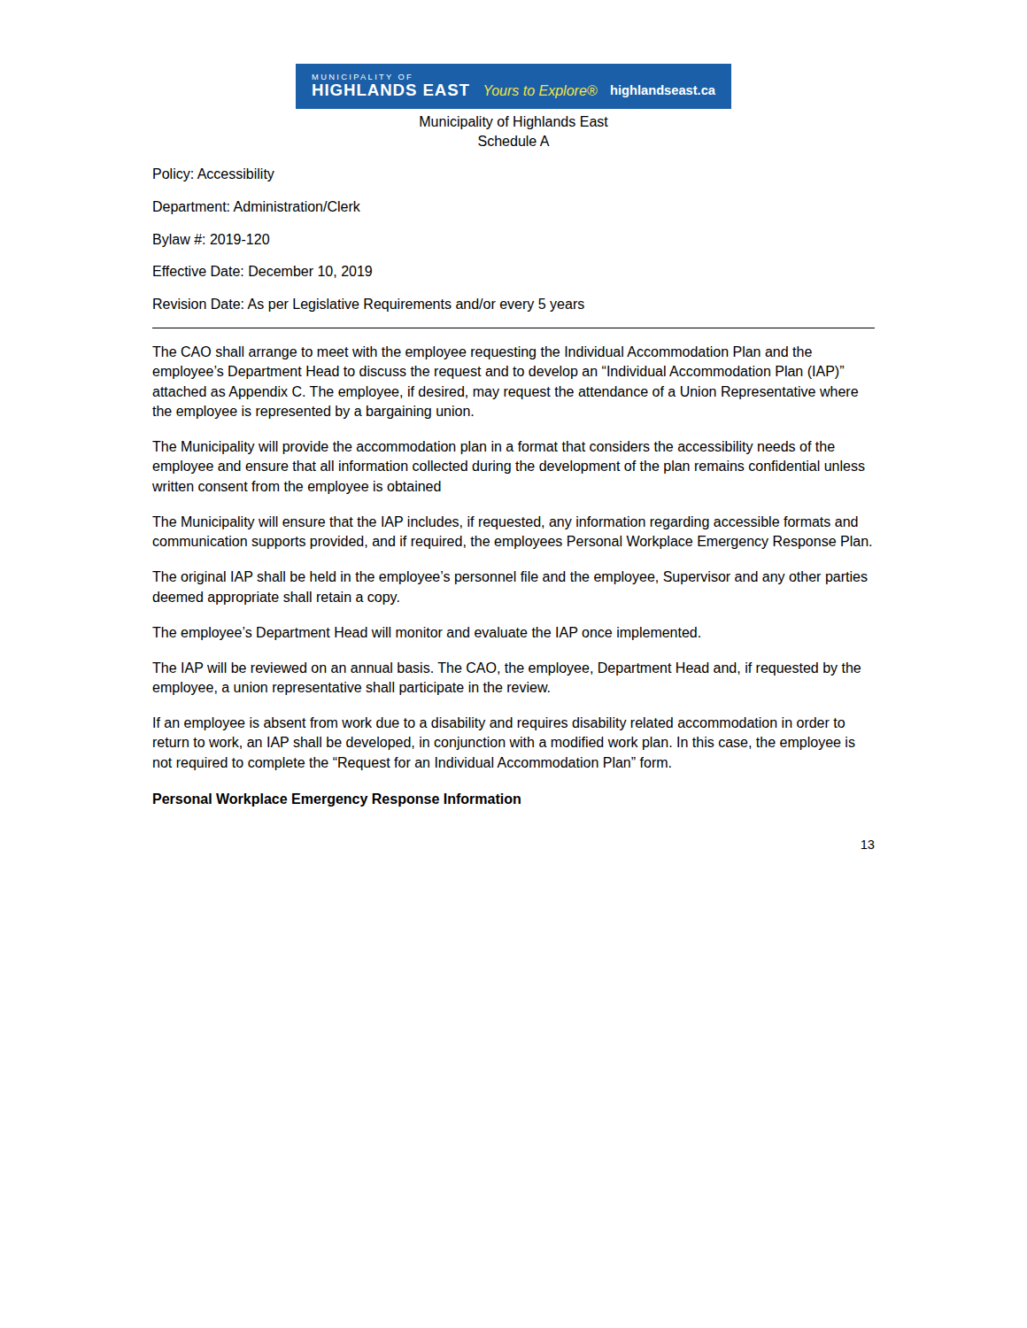MUNICIPALITY OF HIGHLANDS EAST Yours to Explore® highlandseast.ca
Municipality of Highlands East
Schedule A
Policy: Accessibility
Department: Administration/Clerk
Bylaw #: 2019-120
Effective Date: December 10, 2019
Revision Date: As per Legislative Requirements and/or every 5 years
The CAO shall arrange to meet with the employee requesting the Individual Accommodation Plan and the employee’s Department Head to discuss the request and to develop an “Individual Accommodation Plan (IAP)” attached as Appendix C. The employee, if desired, may request the attendance of a Union Representative where the employee is represented by a bargaining union.
The Municipality will provide the accommodation plan in a format that considers the accessibility needs of the employee and ensure that all information collected during the development of the plan remains confidential unless written consent from the employee is obtained
The Municipality will ensure that the IAP includes, if requested, any information regarding accessible formats and communication supports provided, and if required, the employees Personal Workplace Emergency Response Plan.
The original IAP shall be held in the employee’s personnel file and the employee, Supervisor and any other parties deemed appropriate shall retain a copy.
The employee’s Department Head will monitor and evaluate the IAP once implemented.
The IAP will be reviewed on an annual basis. The CAO, the employee, Department Head and, if requested by the employee, a union representative shall participate in the review.
If an employee is absent from work due to a disability and requires disability related accommodation in order to return to work, an IAP shall be developed, in conjunction with a modified work plan. In this case, the employee is not required to complete the “Request for an Individual Accommodation Plan” form.
Personal Workplace Emergency Response Information
13